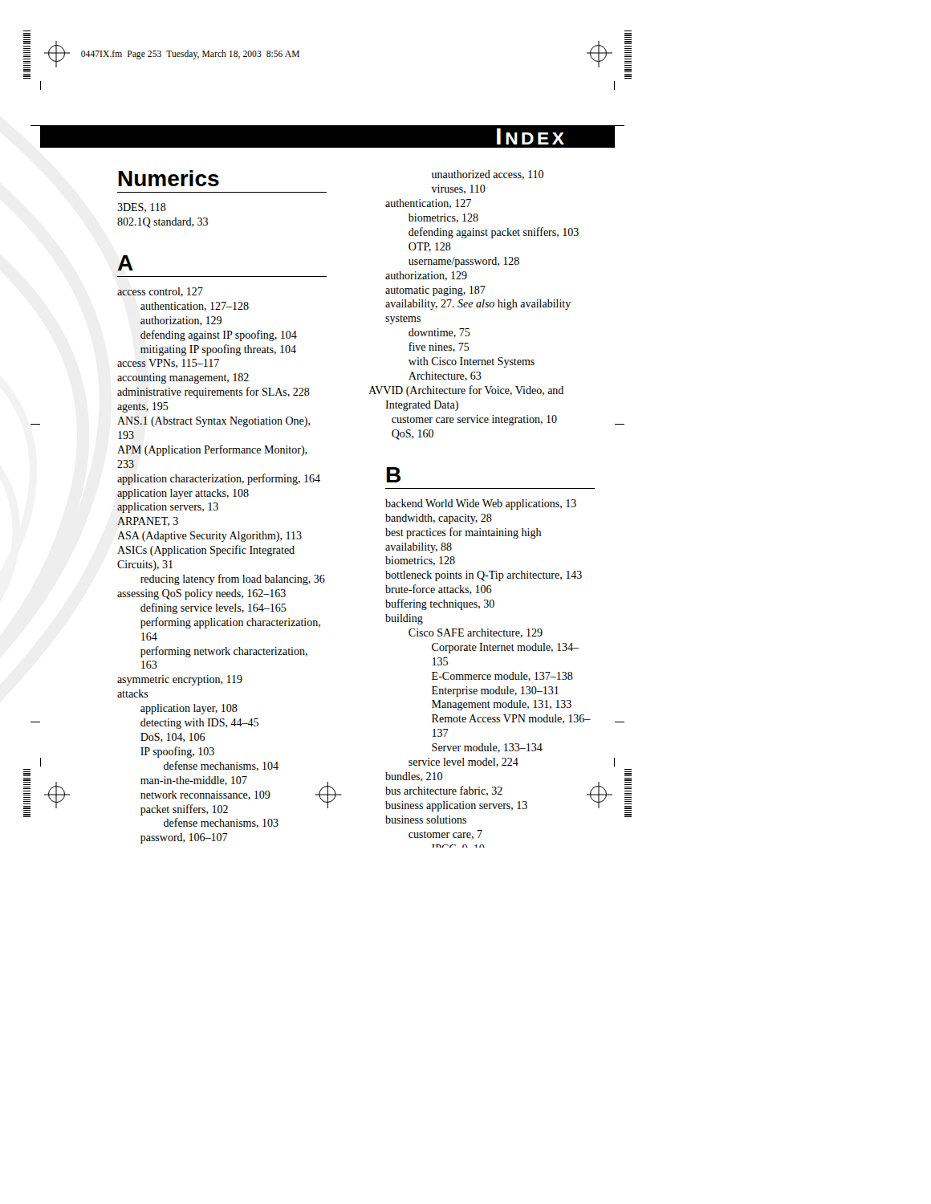0447IX.fm Page 253 Tuesday, March 18, 2003 8:56 AM
INDEX
Numerics
3DES, 118
802.1Q standard, 33
A
access control, 127
authentication, 127–128
authorization, 129
defending against IP spoofing, 104
mitigating IP spoofing threats, 104
access VPNs, 115–117
accounting management, 182
administrative requirements for SLAs, 228
agents, 195
ANS.1 (Abstract Syntax Negotiation One), 193
APM (Application Performance Monitor), 233
application characterization, performing, 164
application layer attacks, 108
application servers, 13
ARPANET, 3
ASA (Adaptive Security Algorithm), 113
ASICs (Application Specific Integrated Circuits), 31
reducing latency from load balancing, 36
assessing QoS policy needs, 162–163
defining service levels, 164–165
performing application characterization, 164
performing network characterization, 163
asymmetric encryption, 119
attacks
application layer, 108
detecting with IDS, 44–45
DoS, 104, 106
IP spoofing, 103
defense mechanisms, 104
man-in-the-middle, 107
network reconnaissance, 109
packet sniffers, 102
defense mechanisms, 103
password, 106–107
port redirection, 110
Trojan horse, 110
trust exploitation, 109
unauthorized access, 110
viruses, 110
authentication, 127
biometrics, 128
defending against packet sniffers, 103
OTP, 128
username/password, 128
authorization, 129
automatic paging, 187
availability, 27. See also high availability systems
downtime, 75
five nines, 75
with Cisco Internet Systems Architecture, 63
AVVID (Architecture for Voice, Video, and Integrated Data)
customer care service integration, 10
QoS, 160
B
backend World Wide Web applications, 13
bandwidth, capacity, 28
best practices for maintaining high availability, 88
biometrics, 128
bottleneck points in Q-Tip architecture, 143
brute-force attacks, 106
buffering techniques, 30
building
Cisco SAFE architecture, 129
Corporate Internet module, 134–135
E-Commerce module, 137–138
Enterprise module, 130–131
Management module, 131, 133
Remote Access VPN module, 136–137
Server module, 133–134
service level model, 224
bundles, 210
bus architecture fabric, 32
business application servers, 13
business solutions
customer care, 7
IPCC, 9–10
Land’s End, 8–9
service integration, 8